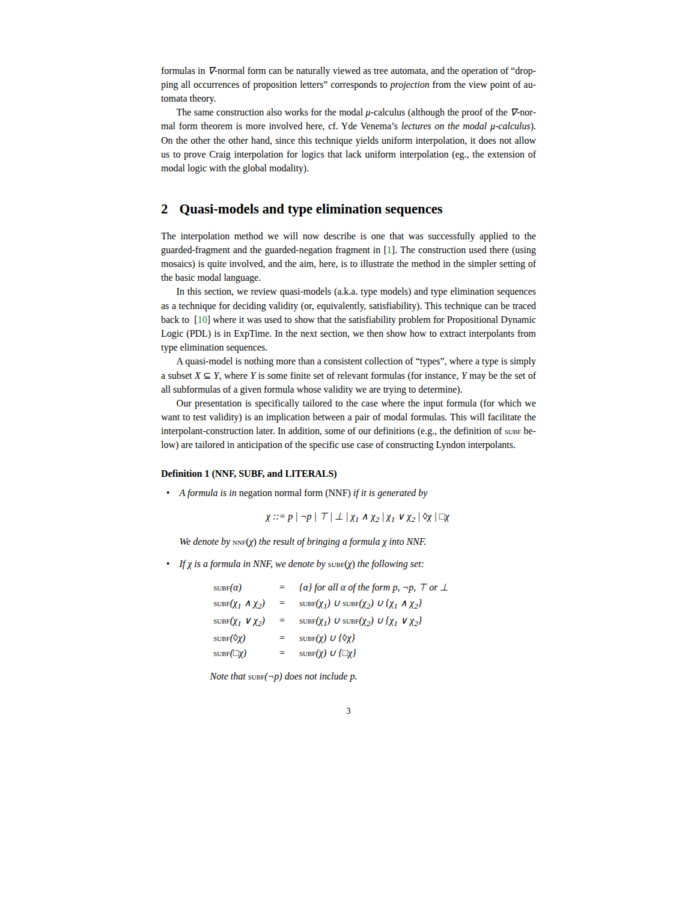formulas in ∇-normal form can be naturally viewed as tree automata, and the operation of “dropping all occurrences of proposition letters” corresponds to projection from the view point of automata theory.
The same construction also works for the modal μ-calculus (although the proof of the ∇-normal form theorem is more involved here, cf. Yde Venema’s lectures on the modal μ-calculus). On the other the other hand, since this technique yields uniform interpolation, it does not allow us to prove Craig interpolation for logics that lack uniform interpolation (eg., the extension of modal logic with the global modality).
2 Quasi-models and type elimination sequences
The interpolation method we will now describe is one that was successfully applied to the guarded-fragment and the guarded-negation fragment in [1]. The construction used there (using mosaics) is quite involved, and the aim, here, is to illustrate the method in the simpler setting of the basic modal language.
In this section, we review quasi-models (a.k.a. type models) and type elimination sequences as a technique for deciding validity (or, equivalently, satisfiability). This technique can be traced back to [10] where it was used to show that the satisfiability problem for Propositional Dynamic Logic (PDL) is in ExpTime. In the next section, we then show how to extract interpolants from type elimination sequences.
A quasi-model is nothing more than a consistent collection of “types”, where a type is simply a subset X ⊆ Y, where Y is some finite set of relevant formulas (for instance, Y may be the set of all subformulas of a given formula whose validity we are trying to determine).
Our presentation is specifically tailored to the case where the input formula (for which we want to test validity) is an implication between a pair of modal formulas. This will facilitate the interpolant-construction later. In addition, some of our definitions (e.g., the definition of subf below) are tailored in anticipation of the specific use case of constructing Lyndon interpolants.
Definition 1 (NNF, SUBF, and LITERALS)
A formula is in negation normal form (NNF) if it is generated by
χ ::= p | ¬p | ⊤ | ⊥ | χ1 ∧ χ2 | χ1 ∨ χ2 | ◊χ | □χ
We denote by nnf(χ) the result of bringing a formula χ into NNF.
If χ is a formula in NNF, we denote by subf(χ) the following set:
| subf ( α ) | = | { α } for all α of the form p , ¬ p , ⊤ or ⊥ |
| subf ( χ 1 ∧ χ 2 ) | = | subf ( χ 1 ) ∪ subf ( χ 2 ) ∪ { χ 1 ∧ χ 2 } |
| subf ( χ 1 ∨ χ 2 ) | = | subf ( χ 1 ) ∪ subf ( χ 2 ) ∪ { χ 1 ∨ χ 2 } |
| subf (◊ χ ) | = | subf ( χ ) ∪ {◊ χ } |
| subf (□ χ ) | = | subf ( χ ) ∪ {□ χ } |
Note that subf(¬p) does not include p.
3